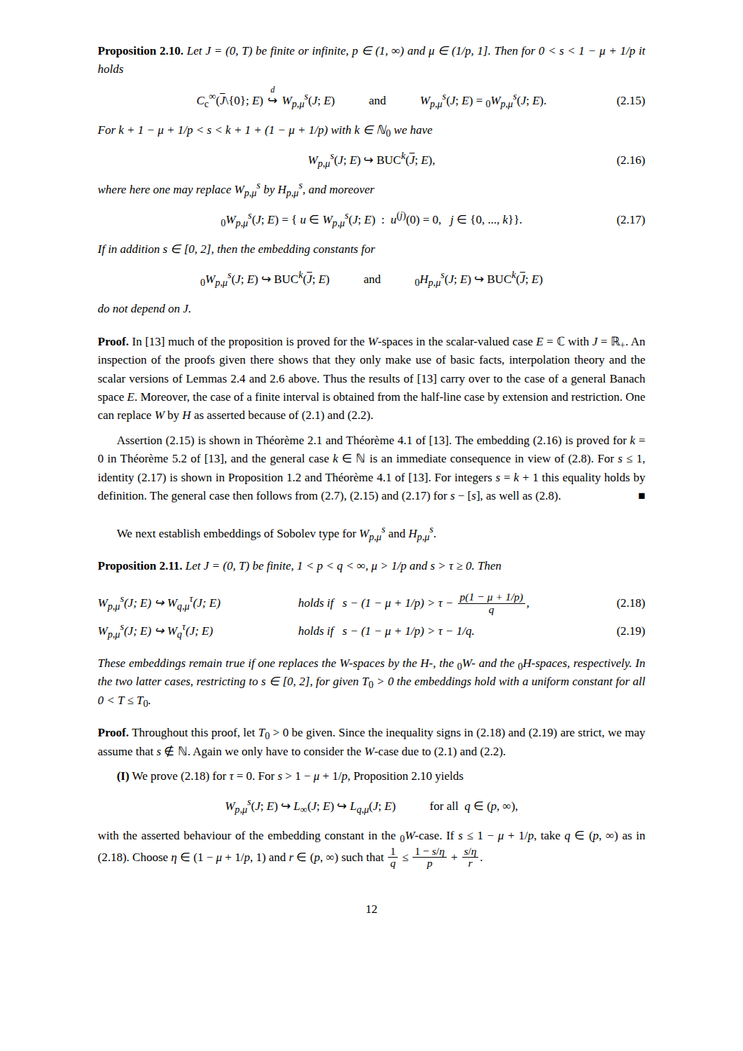Proposition 2.10. Let J = (0, T) be finite or infinite, p ∈ (1, ∞) and μ ∈ (1/p, 1]. Then for 0 < s < 1 − μ + 1/p it holds
Cc∞(J\{0}; E) d↪ Wp,μs(J; E) and Wp,μs(J; E) = 0Wp,μs(J; E). (2.15)
For k + 1 − μ + 1/p < s < k + 1 + (1 − μ + 1/p) with k ∈ ℕ0 we have
Wp,μs(J; E) ↪ BUCk(J; E), (2.16)
where here one may replace Wp,μs by Hp,μs, and moreover
0Wp,μs(J; E) = { u ∈ Wp,μs(J; E) : u(j)(0) = 0, j ∈ {0, ..., k}}. (2.17)
If in addition s ∈ [0, 2], then the embedding constants for
0Wp,μs(J; E) ↪ BUCk(J; E) and 0Hp,μs(J; E) ↪ BUCk(J; E)
do not depend on J.
Proof. In [13] much of the proposition is proved for the W-spaces in the scalar-valued case E = ℂ with J = ℝ+. An inspection of the proofs given there shows that they only make use of basic facts, interpolation theory and the scalar versions of Lemmas 2.4 and 2.6 above. Thus the results of [13] carry over to the case of a general Banach space E. Moreover, the case of a finite interval is obtained from the half-line case by extension and restriction. One can replace W by H as asserted because of (2.1) and (2.2).
Assertion (2.15) is shown in Théorème 2.1 and Théorème 4.1 of [13]. The embedding (2.16) is proved for k = 0 in Théorème 5.2 of [13], and the general case k ∈ ℕ is an immediate consequence in view of (2.8). For s ≤ 1, identity (2.17) is shown in Proposition 1.2 and Théorème 4.1 of [13]. For integers s = k + 1 this equality holds by definition. The general case then follows from (2.7), (2.15) and (2.17) for s − [s], as well as (2.8). ■
We next establish embeddings of Sobolev type for Wp,μs and Hp,μs.
Proposition 2.11. Let J = (0, T) be finite, 1 < p < q < ∞, μ > 1/p and s > τ ≥ 0. Then
| W p , μ s ( J ; E ) ↪ W q , μ τ ( J ; E ) | holds if s − (1 − μ + 1/ p ) > τ − p (1 − μ + 1/ p ) q , | (2.18) |
| W p , μ s ( J ; E ) ↪ W q τ ( J ; E ) | holds if s − (1 − μ + 1/ p ) > τ − 1/ q . | (2.19) |
These embeddings remain true if one replaces the W-spaces by the H-, the 0W- and the 0H-spaces, respectively. In the two latter cases, restricting to s ∈ [0, 2], for given T0 > 0 the embeddings hold with a uniform constant for all 0 < T ≤ T0.
Proof. Throughout this proof, let T0 > 0 be given. Since the inequality signs in (2.18) and (2.19) are strict, we may assume that s ∉ ℕ. Again we only have to consider the W-case due to (2.1) and (2.2).
(I) We prove (2.18) for τ = 0. For s > 1 − μ + 1/p, Proposition 2.10 yields
Wp,μs(J; E) ↪ L∞(J; E) ↪ Lq,μ(J; E) for all q ∈ (p, ∞),
with the asserted behaviour of the embedding constant in the 0W-case. If s ≤ 1 − μ + 1/p, take q ∈ (p, ∞) as in (2.18). Choose η ∈ (1 − μ + 1/p, 1) and r ∈ (p, ∞) such that 1 q ≤ 1 − s/η p + s/η r.
12